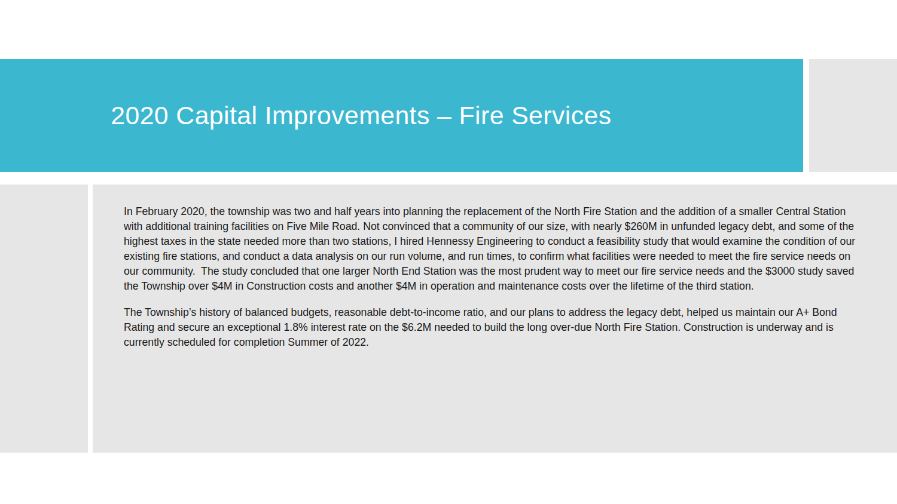2020 Capital Improvements – Fire Services
In February 2020, the township was two and half years into planning the replacement of the North Fire Station and the addition of a smaller Central Station with additional training facilities on Five Mile Road. Not convinced that a community of our size, with nearly $260M in unfunded legacy debt, and some of the highest taxes in the state needed more than two stations, I hired Hennessy Engineering to conduct a feasibility study that would examine the condition of our existing fire stations, and conduct a data analysis on our run volume, and run times, to confirm what facilities were needed to meet the fire service needs on our community. The study concluded that one larger North End Station was the most prudent way to meet our fire service needs and the $3000 study saved the Township over $4M in Construction costs and another $4M in operation and maintenance costs over the lifetime of the third station.
The Township’s history of balanced budgets, reasonable debt-to-income ratio, and our plans to address the legacy debt, helped us maintain our A+ Bond Rating and secure an exceptional 1.8% interest rate on the $6.2M needed to build the long over-due North Fire Station. Construction is underway and is currently scheduled for completion Summer of 2022.